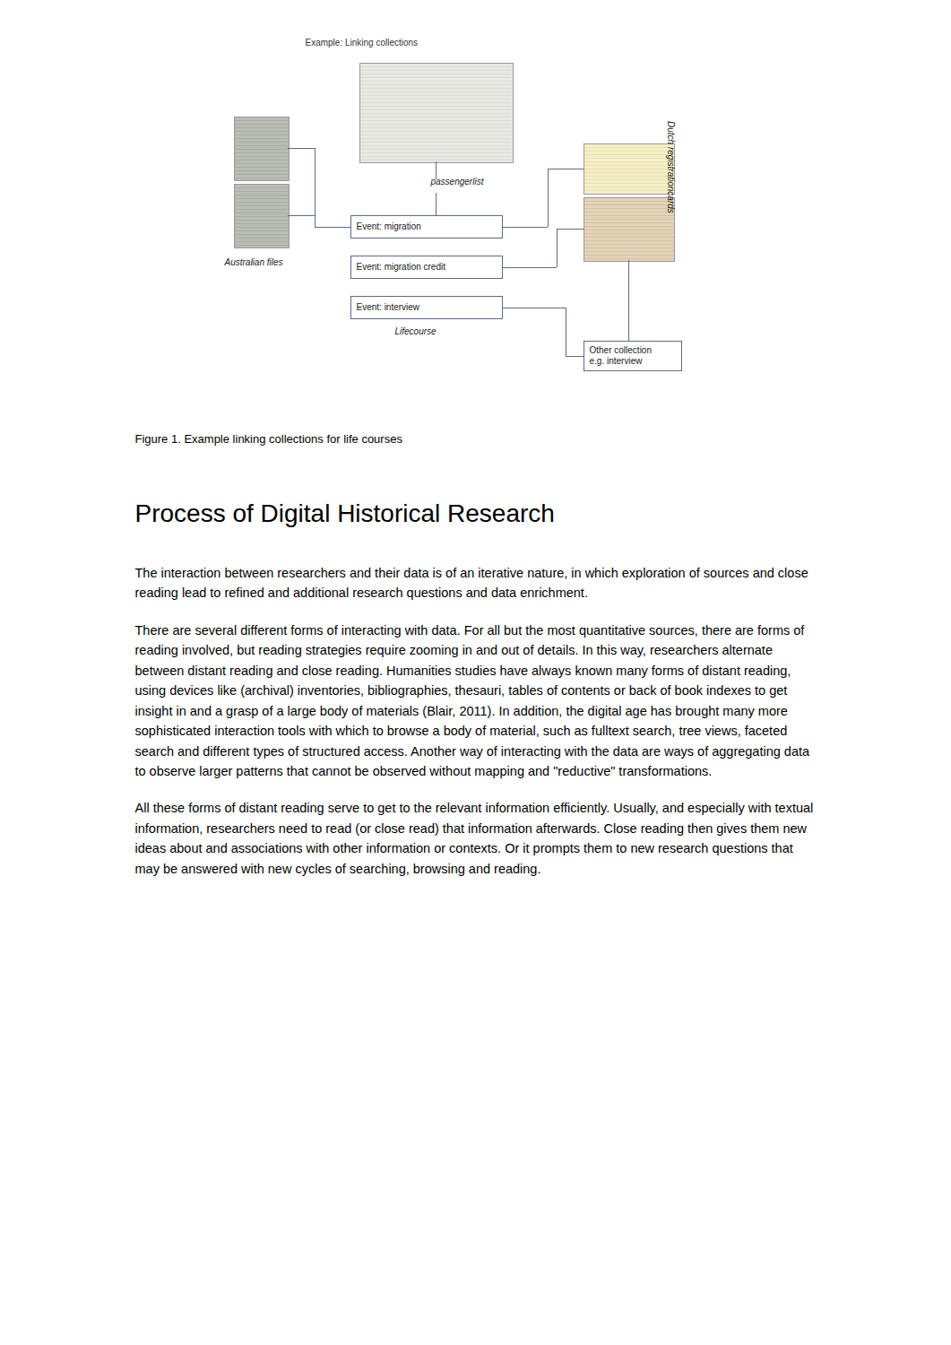Example: Linking collections
Event: migration
Event: migration credit
Event: interview
Other collection
e.g. interview
passengerlist
Australian files
Lifecourse
Dutch registrationcards
Figure 1. Example linking collections for life courses
Process of Digital Historical Research
The interaction between researchers and their data is of an iterative nature, in which exploration of sources and close reading lead to refined and additional research questions and data enrichment.
There are several different forms of interacting with data. For all but the most quantitative sources, there are forms of reading involved, but reading strategies require zooming in and out of details. In this way, researchers alternate between distant reading and close reading. Humanities studies have always known many forms of distant reading, using devices like (archival) inventories, bibliographies, thesauri, tables of contents or back of book indexes to get insight in and a grasp of a large body of materials (Blair, 2011). In addition, the digital age has brought many more sophisticated interaction tools with which to browse a body of material, such as fulltext search, tree views, faceted search and different types of structured access. Another way of interacting with the data are ways of aggregating data to observe larger patterns that cannot be observed without mapping and "reductive" transformations.
All these forms of distant reading serve to get to the relevant information efficiently. Usually, and especially with textual information, researchers need to read (or close read) that information afterwards. Close reading then gives them new ideas about and associations with other information or contexts. Or it prompts them to new research questions that may be answered with new cycles of searching, browsing and reading.